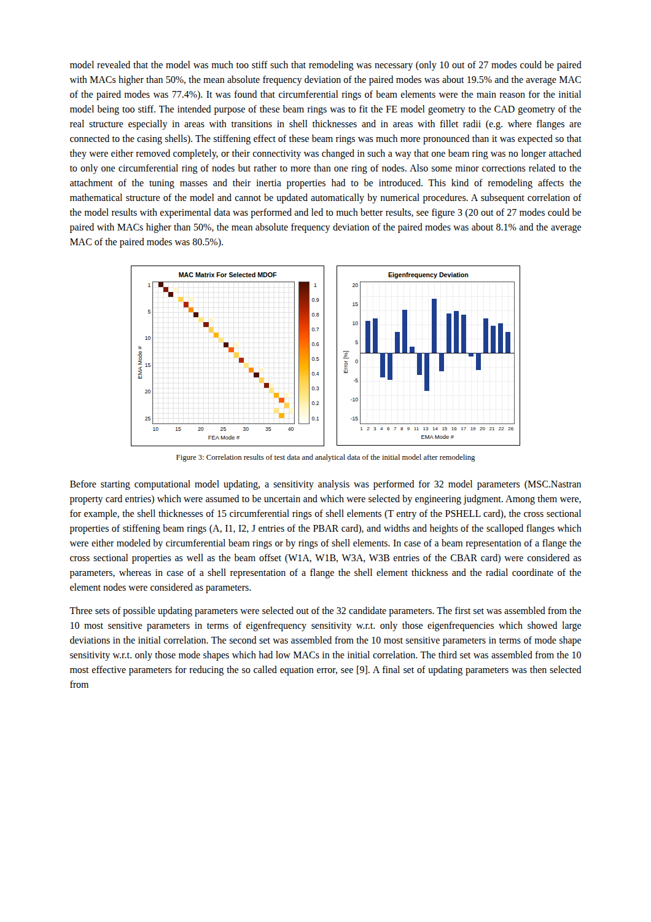model revealed that the model was much too stiff such that remodeling was necessary (only 10 out of 27 modes could be paired with MACs higher than 50%, the mean absolute frequency deviation of the paired modes was about 19.5% and the average MAC of the paired modes was 77.4%). It was found that circumferential rings of beam elements were the main reason for the initial model being too stiff. The intended purpose of these beam rings was to fit the FE model geometry to the CAD geometry of the real structure especially in areas with transitions in shell thicknesses and in areas with fillet radii (e.g. where flanges are connected to the casing shells). The stiffening effect of these beam rings was much more pronounced than it was expected so that they were either removed completely, or their connectivity was changed in such a way that one beam ring was no longer attached to only one circumferential ring of nodes but rather to more than one ring of nodes. Also some minor corrections related to the attachment of the tuning masses and their inertia properties had to be introduced. This kind of remodeling affects the mathematical structure of the model and cannot be updated automatically by numerical procedures. A subsequent correlation of the model results with experimental data was performed and led to much better results, see figure 3 (20 out of 27 modes could be paired with MACs higher than 50%, the mean absolute frequency deviation of the paired modes was about 8.1% and the average MAC of the paired modes was 80.5%).
MAC Matrix For Selected MDOF
EMA Mode #
1510152025
10152025303540
FEA Mode #
10.90.80.70.60.50.40.30.20.1
Eigenfrequency Deviation
Error [%]
20151050-5-10-15
123467891113141516171920212226
EMA Mode #
Figure 3: Correlation results of test data and analytical data of the initial model after remodeling
Before starting computational model updating, a sensitivity analysis was performed for 32 model parameters (MSC.Nastran property card entries) which were assumed to be uncertain and which were selected by engineering judgment. Among them were, for example, the shell thicknesses of 15 circumferential rings of shell elements (T entry of the PSHELL card), the cross sectional properties of stiffening beam rings (A, I1, I2, J entries of the PBAR card), and widths and heights of the scalloped flanges which were either modeled by circumferential beam rings or by rings of shell elements. In case of a beam representation of a flange the cross sectional properties as well as the beam offset (W1A, W1B, W3A, W3B entries of the CBAR card) were considered as parameters, whereas in case of a shell representation of a flange the shell element thickness and the radial coordinate of the element nodes were considered as parameters.
Three sets of possible updating parameters were selected out of the 32 candidate parameters. The first set was assembled from the 10 most sensitive parameters in terms of eigenfrequency sensitivity w.r.t. only those eigenfrequencies which showed large deviations in the initial correlation. The second set was assembled from the 10 most sensitive parameters in terms of mode shape sensitivity w.r.t. only those mode shapes which had low MACs in the initial correlation. The third set was assembled from the 10 most effective parameters for reducing the so called equation error, see [9]. A final set of updating parameters was then selected from